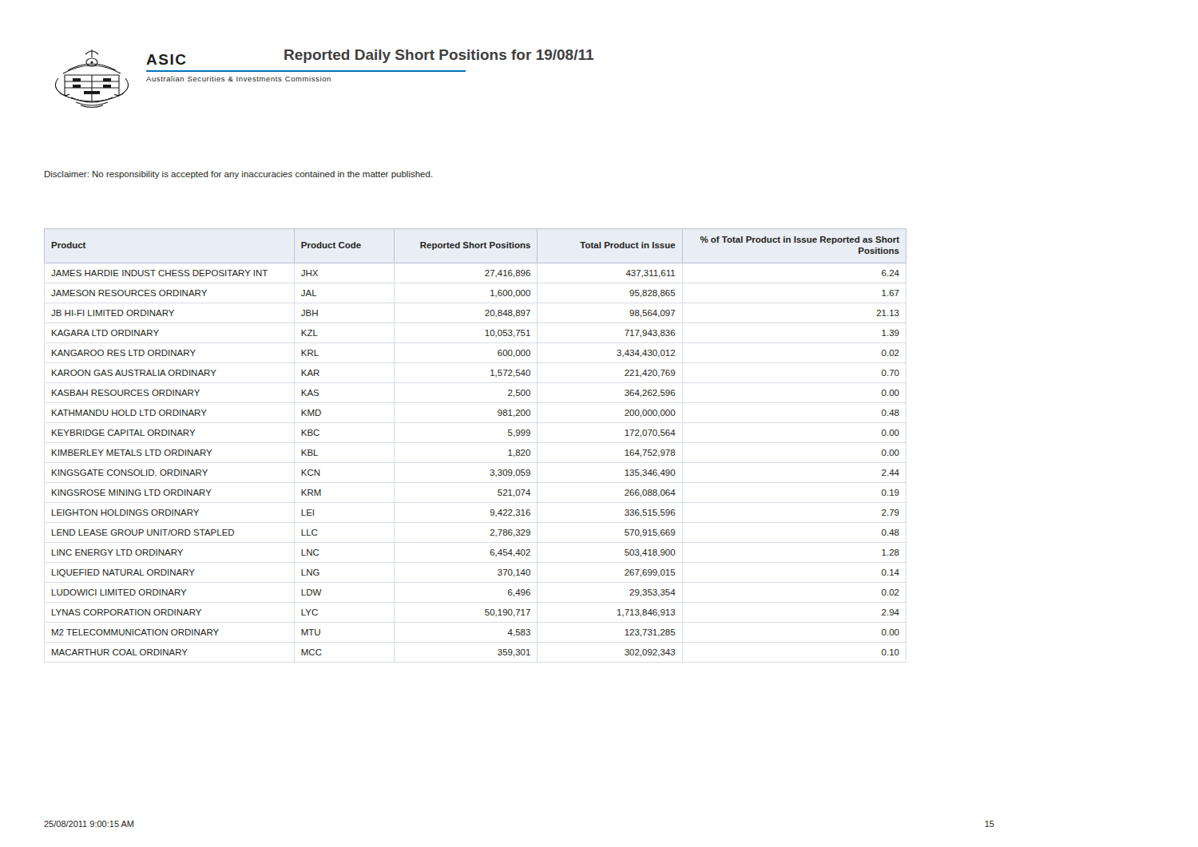ASIC
Australian Securities & Investments Commission
Reported Daily Short Positions for 19/08/11
Disclaimer: No responsibility is accepted for any inaccuracies contained in the matter published.
| Product | Product Code | Reported Short Positions | Total Product in Issue | % of Total Product in Issue Reported as Short Positions |
| --- | --- | --- | --- | --- |
| JAMES HARDIE INDUST CHESS DEPOSITARY INT | JHX | 27,416,896 | 437,311,611 | 6.24 |
| JAMESON RESOURCES ORDINARY | JAL | 1,600,000 | 95,828,865 | 1.67 |
| JB HI-FI LIMITED ORDINARY | JBH | 20,848,897 | 98,564,097 | 21.13 |
| KAGARA LTD ORDINARY | KZL | 10,053,751 | 717,943,836 | 1.39 |
| KANGAROO RES LTD ORDINARY | KRL | 600,000 | 3,434,430,012 | 0.02 |
| KAROON GAS AUSTRALIA ORDINARY | KAR | 1,572,540 | 221,420,769 | 0.70 |
| KASBAH RESOURCES ORDINARY | KAS | 2,500 | 364,262,596 | 0.00 |
| KATHMANDU HOLD LTD ORDINARY | KMD | 981,200 | 200,000,000 | 0.48 |
| KEYBRIDGE CAPITAL ORDINARY | KBC | 5,999 | 172,070,564 | 0.00 |
| KIMBERLEY METALS LTD ORDINARY | KBL | 1,820 | 164,752,978 | 0.00 |
| KINGSGATE CONSOLID. ORDINARY | KCN | 3,309,059 | 135,346,490 | 2.44 |
| KINGSROSE MINING LTD ORDINARY | KRM | 521,074 | 266,088,064 | 0.19 |
| LEIGHTON HOLDINGS ORDINARY | LEI | 9,422,316 | 336,515,596 | 2.79 |
| LEND LEASE GROUP UNIT/ORD STAPLED | LLC | 2,786,329 | 570,915,669 | 0.48 |
| LINC ENERGY LTD ORDINARY | LNC | 6,454,402 | 503,418,900 | 1.28 |
| LIQUEFIED NATURAL ORDINARY | LNG | 370,140 | 267,699,015 | 0.14 |
| LUDOWICI LIMITED ORDINARY | LDW | 6,496 | 29,353,354 | 0.02 |
| LYNAS CORPORATION ORDINARY | LYC | 50,190,717 | 1,713,846,913 | 2.94 |
| M2 TELECOMMUNICATION ORDINARY | MTU | 4,583 | 123,731,285 | 0.00 |
| MACARTHUR COAL ORDINARY | MCC | 359,301 | 302,092,343 | 0.10 |
25/08/2011 9:00:15 AM 15